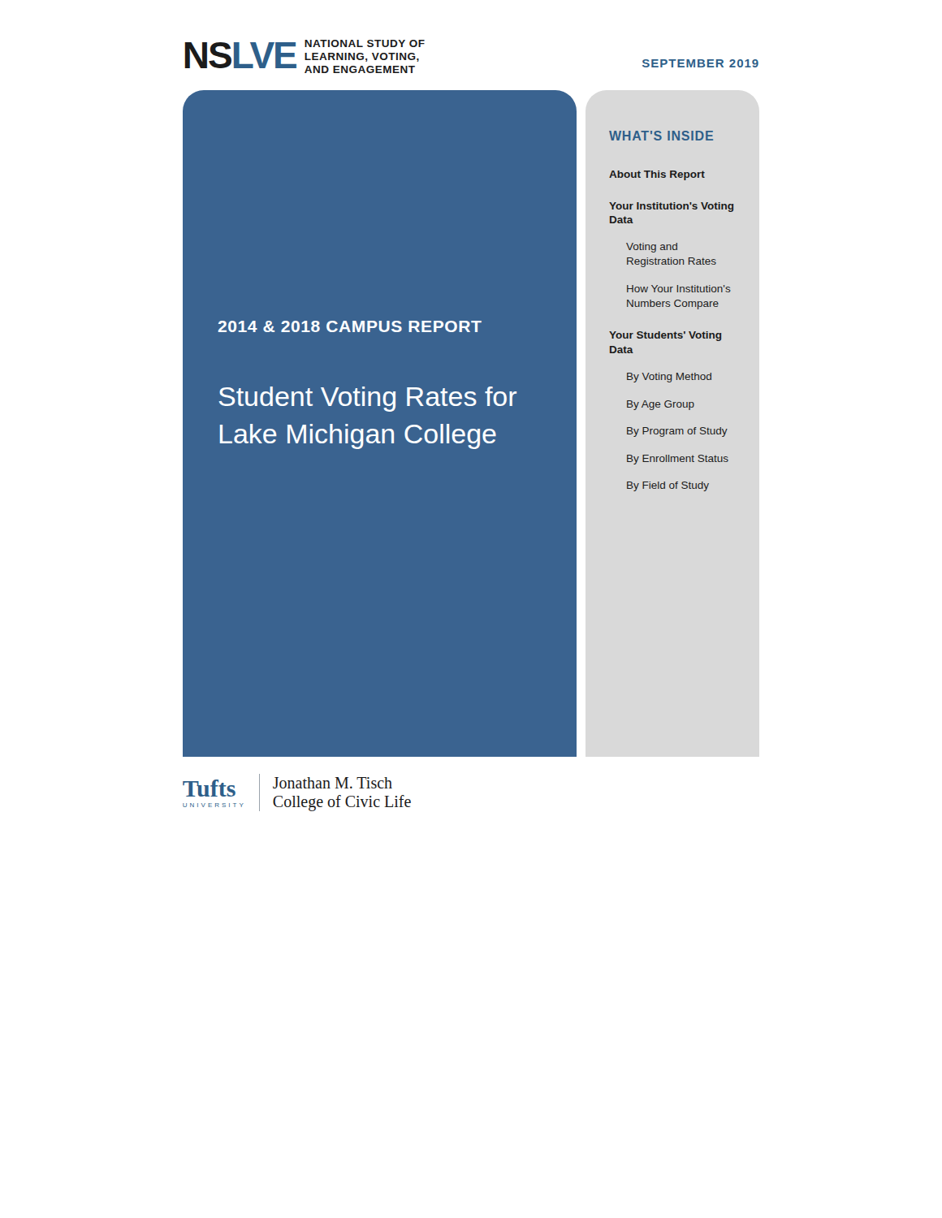NS LVE
National Study of
Learning, Voting,
and Engagement
SEPTEMBER 2019
2014 & 2018 CAMPUS REPORT
Student Voting Rates for Lake Michigan College
WHAT'S INSIDE
About This Report
Your Institution's Voting Data
Voting and Registration Rates
How Your Institution's Numbers Compare
Your Students' Voting Data
By Voting Method
By Age Group
By Program of Study
By Enrollment Status
By Field of Study
TuftsUNIVERSITY
Jonathan M. Tisch
College of Civic Life